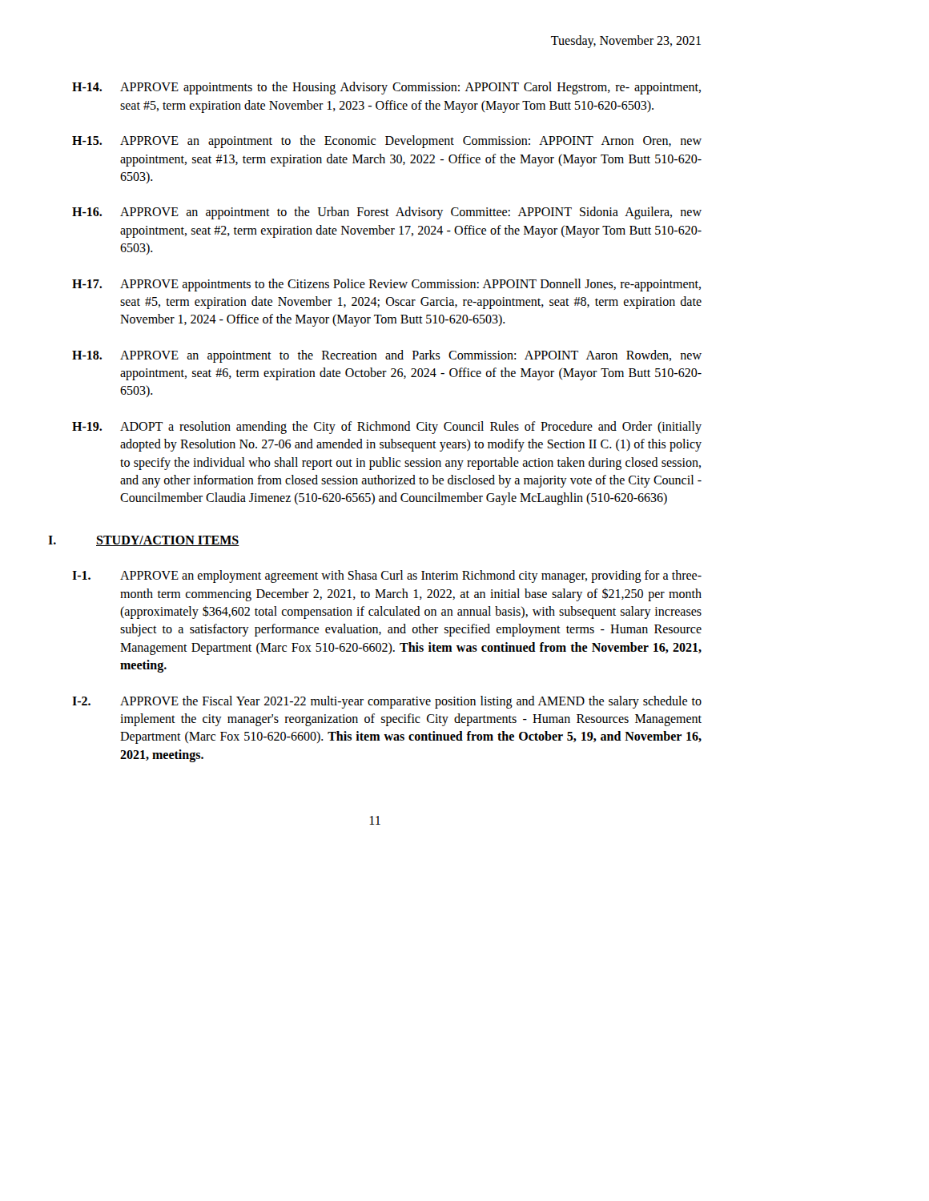Tuesday, November 23, 2021
H-14.
APPROVE appointments to the Housing Advisory Commission: APPOINT Carol Hegstrom, re- appointment, seat #5, term expiration date November 1, 2023 - Office of the Mayor (Mayor Tom Butt 510-620-6503).
H-15.
APPROVE an appointment to the Economic Development Commission: APPOINT Arnon Oren, new appointment, seat #13, term expiration date March 30, 2022 - Office of the Mayor (Mayor Tom Butt 510-620-6503).
H-16.
APPROVE an appointment to the Urban Forest Advisory Committee: APPOINT Sidonia Aguilera, new appointment, seat #2, term expiration date November 17, 2024 - Office of the Mayor (Mayor Tom Butt 510-620-6503).
H-17.
APPROVE appointments to the Citizens Police Review Commission: APPOINT Donnell Jones, re-appointment, seat #5, term expiration date November 1, 2024; Oscar Garcia, re-appointment, seat #8, term expiration date November 1, 2024 - Office of the Mayor (Mayor Tom Butt 510-620-6503).
H-18.
APPROVE an appointment to the Recreation and Parks Commission: APPOINT Aaron Rowden, new appointment, seat #6, term expiration date October 26, 2024 - Office of the Mayor (Mayor Tom Butt 510-620-6503).
H-19.
ADOPT a resolution amending the City of Richmond City Council Rules of Procedure and Order (initially adopted by Resolution No. 27-06 and amended in subsequent years) to modify the Section II C. (1) of this policy to specify the individual who shall report out in public session any reportable action taken during closed session, and any other information from closed session authorized to be disclosed by a majority vote of the City Council - Councilmember Claudia Jimenez (510-620-6565) and Councilmember Gayle McLaughlin (510-620-6636)
I.
STUDY/ACTION ITEMS
I-1.
APPROVE an employment agreement with Shasa Curl as Interim Richmond city manager, providing for a three-month term commencing December 2, 2021, to March 1, 2022, at an initial base salary of $21,250 per month (approximately $364,602 total compensation if calculated on an annual basis), with subsequent salary increases subject to a satisfactory performance evaluation, and other specified employment terms - Human Resource Management Department (Marc Fox 510-620-6602). This item was continued from the November 16, 2021, meeting.
I-2.
APPROVE the Fiscal Year 2021-22 multi-year comparative position listing and AMEND the salary schedule to implement the city manager's reorganization of specific City departments - Human Resources Management Department (Marc Fox 510-620-6600). This item was continued from the October 5, 19, and November 16, 2021, meetings.
11